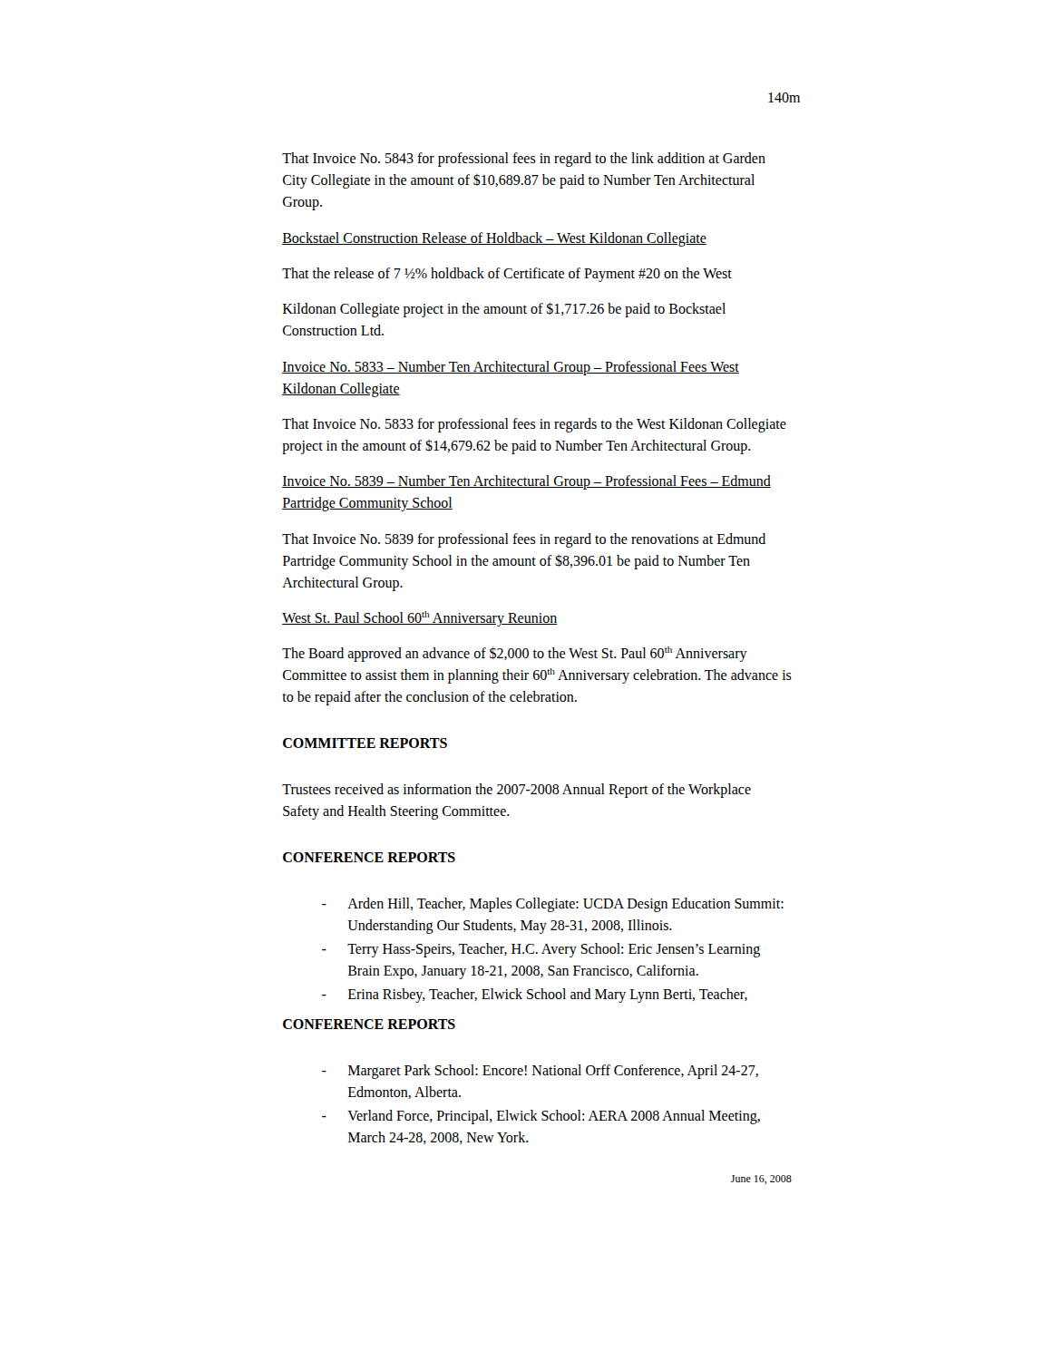140m
That Invoice No. 5843 for professional fees in regard to the link addition at Garden City Collegiate in the amount of $10,689.87 be paid to Number Ten Architectural Group.
Bockstael Construction Release of Holdback – West Kildonan Collegiate
That the release of 7 ½% holdback of Certificate of Payment #20 on the West
Kildonan Collegiate project in the amount of $1,717.26 be paid to Bockstael Construction Ltd.
Invoice No. 5833 – Number Ten Architectural Group – Professional Fees West Kildonan Collegiate
That Invoice No. 5833 for professional fees in regards to the West Kildonan Collegiate project in the amount of $14,679.62 be paid to Number Ten Architectural Group.
Invoice No. 5839 – Number Ten Architectural Group – Professional Fees – Edmund Partridge Community School
That Invoice No. 5839 for professional fees in regard to the renovations at Edmund Partridge Community School in the amount of $8,396.01 be paid to Number Ten Architectural Group.
West St. Paul School 60th Anniversary Reunion
The Board approved an advance of $2,000 to the West St. Paul 60th Anniversary Committee to assist them in planning their 60th Anniversary celebration. The advance is to be repaid after the conclusion of the celebration.
COMMITTEE REPORTS
Trustees received as information the 2007-2008 Annual Report of the Workplace Safety and Health Steering Committee.
CONFERENCE REPORTS
Arden Hill, Teacher, Maples Collegiate: UCDA Design Education Summit: Understanding Our Students, May 28-31, 2008, Illinois.
Terry Hass-Speirs, Teacher, H.C. Avery School: Eric Jensen’s Learning Brain Expo, January 18-21, 2008, San Francisco, California.
Erina Risbey, Teacher, Elwick School and Mary Lynn Berti, Teacher,
CONFERENCE REPORTS
Margaret Park School: Encore! National Orff Conference, April 24-27, Edmonton, Alberta.
Verland Force, Principal, Elwick School: AERA 2008 Annual Meeting, March 24-28, 2008, New York.
June 16, 2008